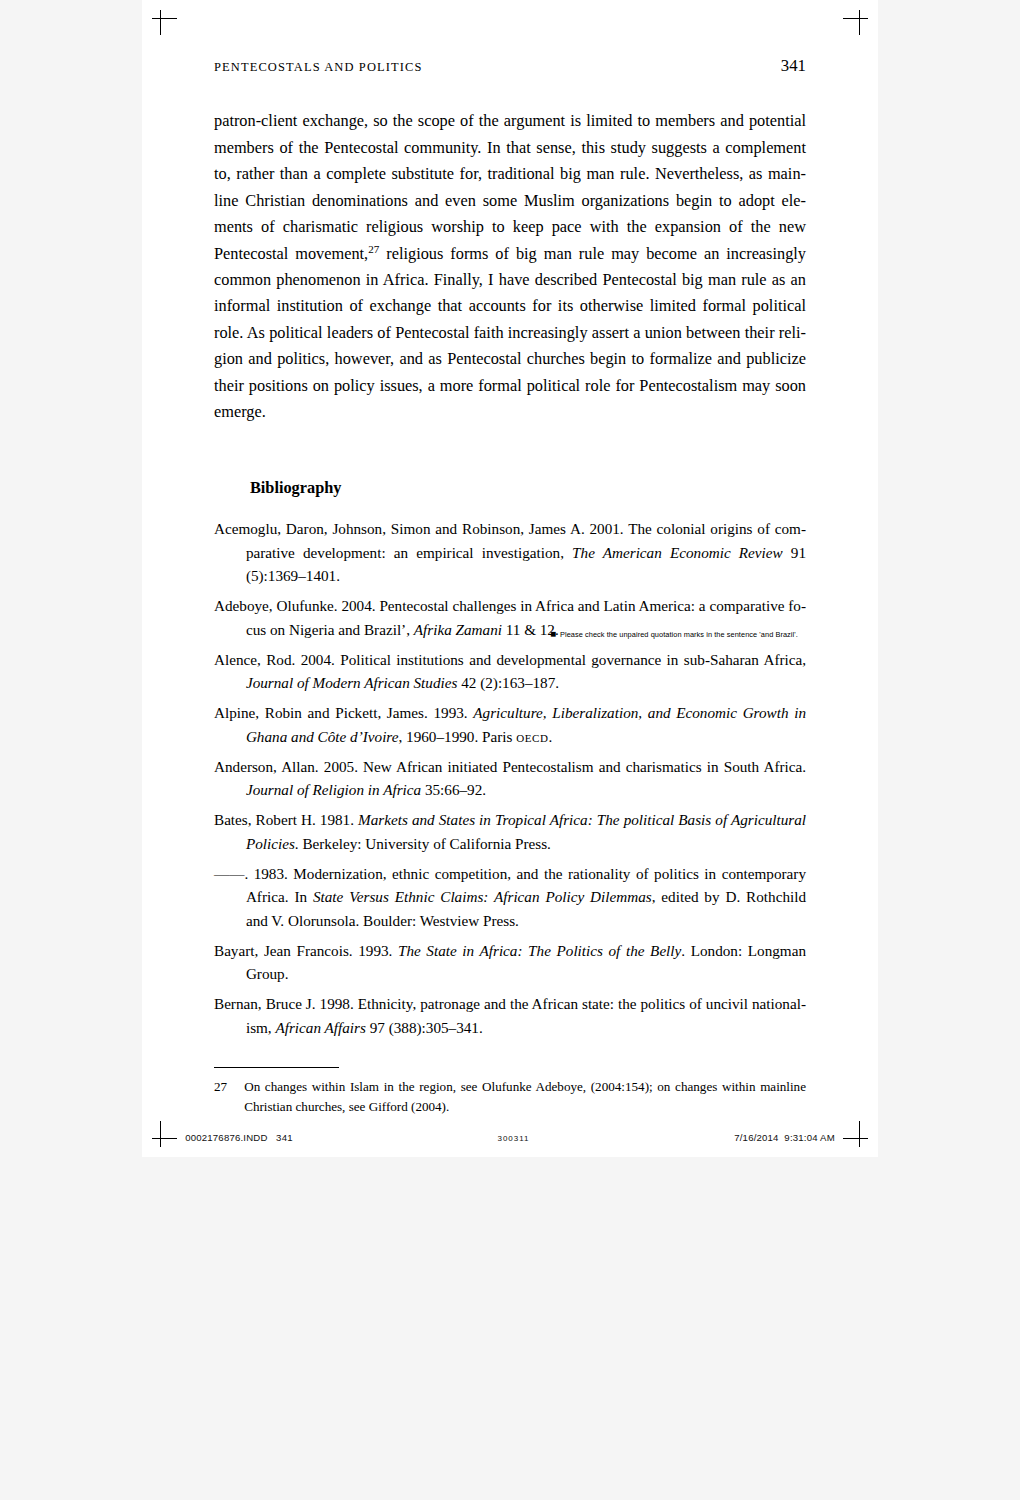Pentecostals and Politics 341
patron-client exchange, so the scope of the argument is limited to members and potential members of the Pentecostal community. In that sense, this study suggests a complement to, rather than a complete substitute for, traditional big man rule. Nevertheless, as mainline Christian denominations and even some Muslim organizations begin to adopt elements of charismatic religious worship to keep pace with the expansion of the new Pentecostal movement,27 religious forms of big man rule may become an increasingly common phenomenon in Africa. Finally, I have described Pentecostal big man rule as an informal institution of exchange that accounts for its otherwise limited formal political role. As political leaders of Pentecostal faith increasingly assert a union between their religion and politics, however, and as Pentecostal churches begin to formalize and publicize their positions on policy issues, a more formal political role for Pentecostalism may soon emerge.
Bibliography
Acemoglu, Daron, Johnson, Simon and Robinson, James A. 2001. The colonial origins of comparative development: an empirical investigation, The American Economic Review 91 (5):1369–1401.
Adeboye, Olufunke. 2004. Pentecostal challenges in Africa and Latin America: a comparative focus on Nigeria and Brazil’, Afrika Zamani 11 & 12. Please check the unpaired quotation marks in the sentence 'and Brazil'.
Alence, Rod. 2004. Political institutions and developmental governance in sub-Saharan Africa, Journal of Modern African Studies 42 (2):163–187.
Alpine, Robin and Pickett, James. 1993. Agriculture, Liberalization, and Economic Growth in Ghana and Côte d’Ivoire, 1960–1990. Paris oecd.
Anderson, Allan. 2005. New African initiated Pentecostalism and charismatics in South Africa. Journal of Religion in Africa 35:66–92.
Bates, Robert H. 1981. Markets and States in Tropical Africa: The political Basis of Agricultural Policies. Berkeley: University of California Press.
——. 1983. Modernization, ethnic competition, and the rationality of politics in contemporary Africa. In State Versus Ethnic Claims: African Policy Dilemmas, edited by D. Rothchild and V. Olorunsola. Boulder: Westview Press.
Bayart, Jean Francois. 1993. The State in Africa: The Politics of the Belly. London: Longman Group.
Bernan, Bruce J. 1998. Ethnicity, patronage and the African state: the politics of uncivil nationalism, African Affairs 97 (388):305–341.
27 On changes within Islam in the region, see Olufunke Adeboye, (2004:154); on changes within mainline Christian churches, see Gifford (2004).
0002176876.INDD 341 300311 7/16/2014 9:31:04 AM